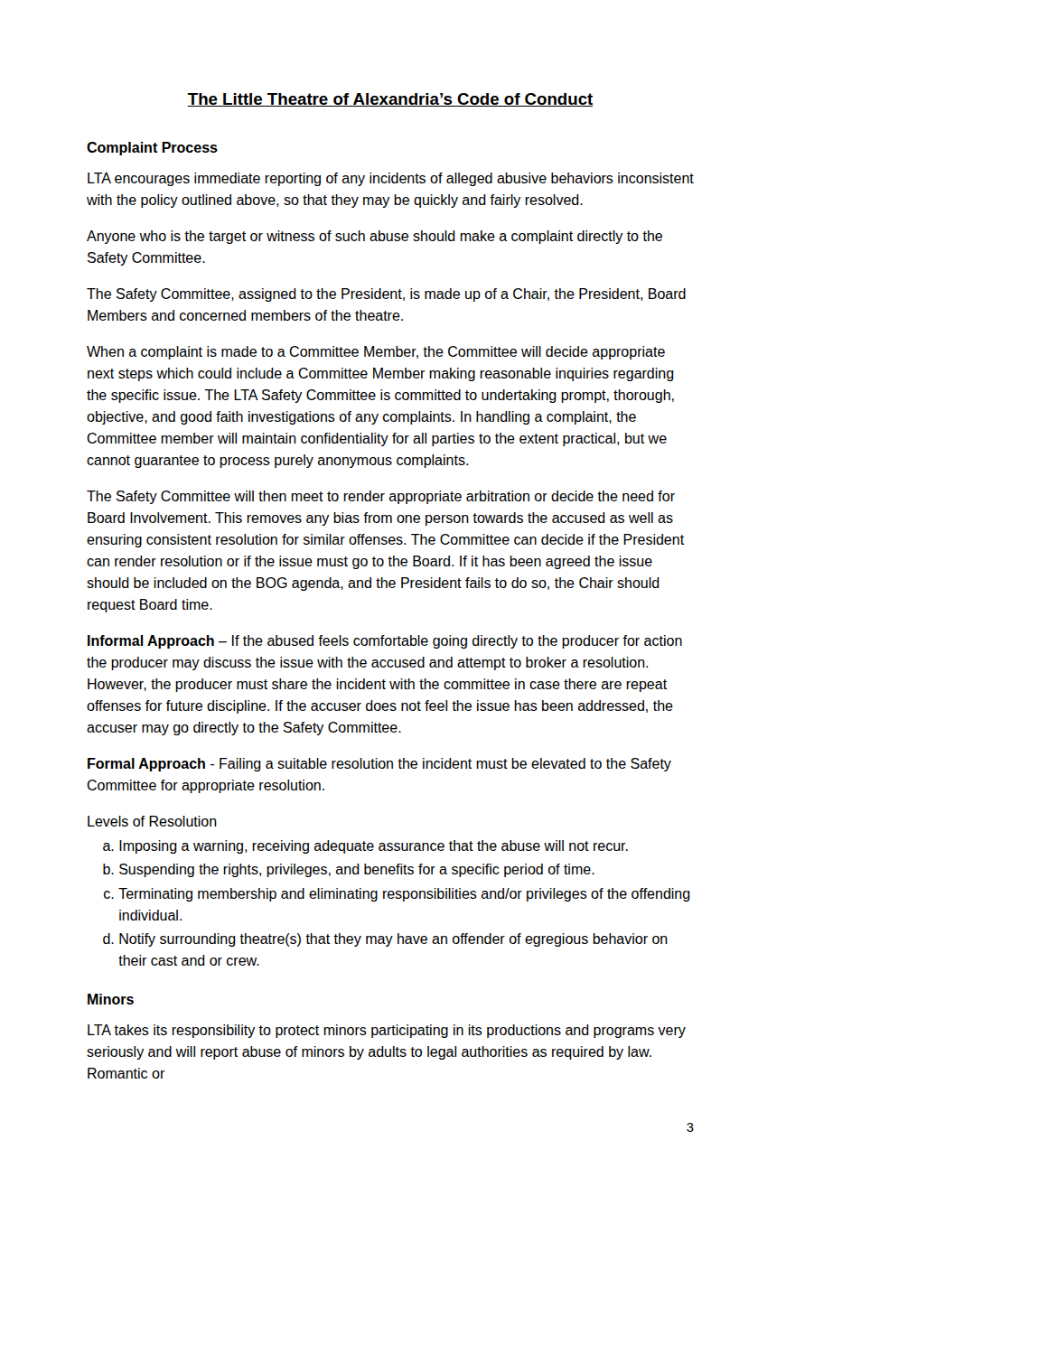The Little Theatre of Alexandria’s Code of Conduct
Complaint Process
LTA encourages immediate reporting of any incidents of alleged abusive behaviors inconsistent with the policy outlined above, so that they may be quickly and fairly resolved.
Anyone who is the target or witness of such abuse should make a complaint directly to the Safety Committee.
The Safety Committee, assigned to the President, is made up of a Chair, the President, Board Members and concerned members of the theatre.
When a complaint is made to a Committee Member, the Committee will decide appropriate next steps which could include a Committee Member making reasonable inquiries regarding the specific issue. The LTA Safety Committee is committed to undertaking prompt, thorough, objective, and good faith investigations of any complaints. In handling a complaint, the Committee member will maintain confidentiality for all parties to the extent practical, but we cannot guarantee to process purely anonymous complaints.
The Safety Committee will then meet to render appropriate arbitration or decide the need for Board Involvement. This removes any bias from one person towards the accused as well as ensuring consistent resolution for similar offenses. The Committee can decide if the President can render resolution or if the issue must go to the Board. If it has been agreed the issue should be included on the BOG agenda, and the President fails to do so, the Chair should request Board time.
Informal Approach – If the abused feels comfortable going directly to the producer for action the producer may discuss the issue with the accused and attempt to broker a resolution. However, the producer must share the incident with the committee in case there are repeat offenses for future discipline. If the accuser does not feel the issue has been addressed, the accuser may go directly to the Safety Committee.
Formal Approach - Failing a suitable resolution the incident must be elevated to the Safety Committee for appropriate resolution.
Levels of Resolution
Imposing a warning, receiving adequate assurance that the abuse will not recur.
Suspending the rights, privileges, and benefits for a specific period of time.
Terminating membership and eliminating responsibilities and/or privileges of the offending individual.
Notify surrounding theatre(s) that they may have an offender of egregious behavior on their cast and or crew.
Minors
LTA takes its responsibility to protect minors participating in its productions and programs very seriously and will report abuse of minors by adults to legal authorities as required by law. Romantic or
3